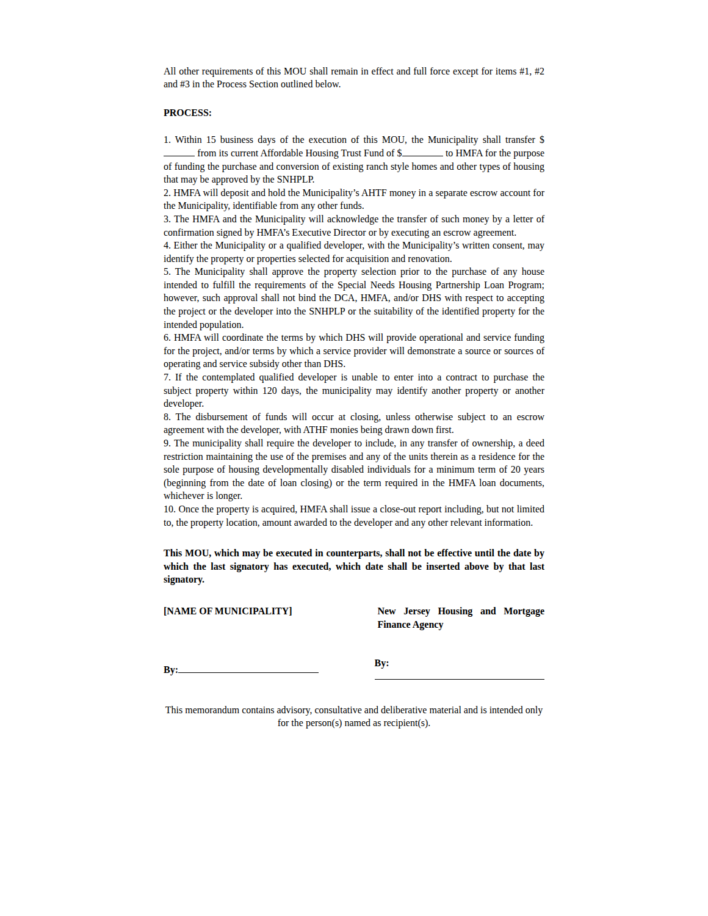All other requirements of this MOU shall remain in effect and full force except for items #1, #2 and #3 in the Process Section outlined below.
PROCESS:
1. Within 15 business days of the execution of this MOU, the Municipality shall transfer $ from its current Affordable Housing Trust Fund of $ to HMFA for the purpose of funding the purchase and conversion of existing ranch style homes and other types of housing that may be approved by the SNHPLP.
2. HMFA will deposit and hold the Municipality’s AHTF money in a separate escrow account for the Municipality, identifiable from any other funds.
3. The HMFA and the Municipality will acknowledge the transfer of such money by a letter of confirmation signed by HMFA’s Executive Director or by executing an escrow agreement.
4. Either the Municipality or a qualified developer, with the Municipality’s written consent, may identify the property or properties selected for acquisition and renovation.
5. The Municipality shall approve the property selection prior to the purchase of any house intended to fulfill the requirements of the Special Needs Housing Partnership Loan Program; however, such approval shall not bind the DCA, HMFA, and/or DHS with respect to accepting the project or the developer into the SNHPLP or the suitability of the identified property for the intended population.
6. HMFA will coordinate the terms by which DHS will provide operational and service funding for the project, and/or terms by which a service provider will demonstrate a source or sources of operating and service subsidy other than DHS.
7. If the contemplated qualified developer is unable to enter into a contract to purchase the subject property within 120 days, the municipality may identify another property or another developer.
8. The disbursement of funds will occur at closing, unless otherwise subject to an escrow agreement with the developer, with ATHF monies being drawn down first.
9. The municipality shall require the developer to include, in any transfer of ownership, a deed restriction maintaining the use of the premises and any of the units therein as a residence for the sole purpose of housing developmentally disabled individuals for a minimum term of 20 years (beginning from the date of loan closing) or the term required in the HMFA loan documents, whichever is longer.
10. Once the property is acquired, HMFA shall issue a close-out report including, but not limited to, the property location, amount awarded to the developer and any other relevant information.
This MOU, which may be executed in counterparts, shall not be effective until the date by which the last signatory has executed, which date shall be inserted above by that last signatory.
| [NAME OF MUNICIPALITY] | New Jersey Housing and Mortgage Finance Agency |
| By: | By: |
This memorandum contains advisory, consultative and deliberative material and is intended only for the person(s) named as recipient(s).